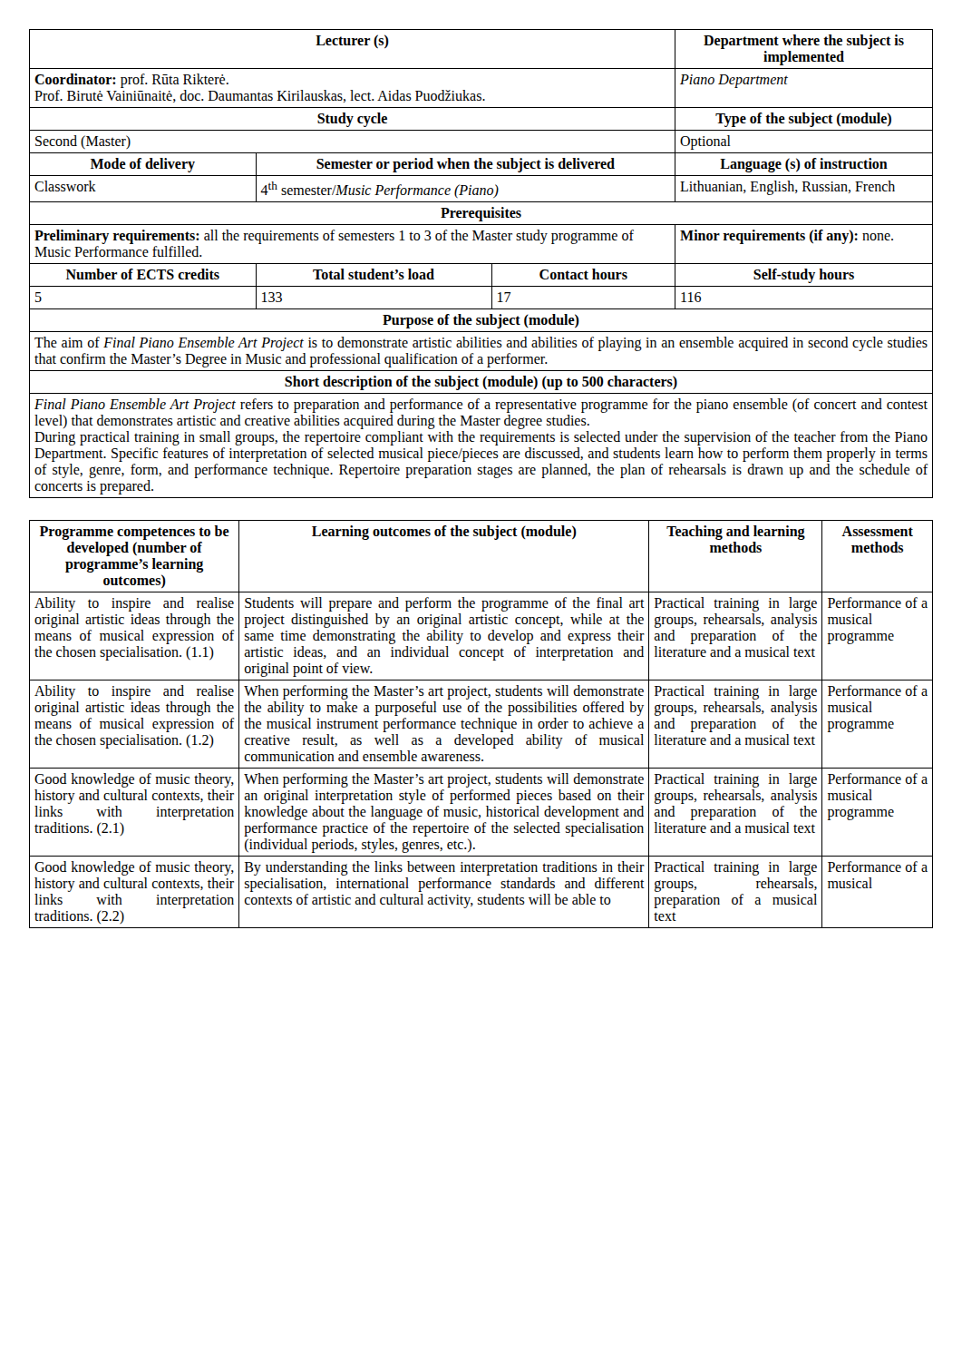| Lecturer (s) | Department where the subject is implemented |
| Coordinator: prof. Rūta Rikterė. Prof. Birutė Vainiūnaitė, doc. Daumantas Kirilauskas, lect. Aidas Puodžiukas. | Piano Department |
| Study cycle | Type of the subject (module) |
| Second (Master) | Optional |
| Mode of delivery | Semester or period when the subject is delivered | Language (s) of instruction |
| Classwork | 4 th semester/ Music Performance (Piano) | Lithuanian, English, Russian, French |
| Prerequisites |
| Preliminary requirements: all the requirements of semesters 1 to 3 of the Master study programme of Music Performance fulfilled. | Minor requirements (if any): none. |
| Number of ECTS credits | Total student’s load | Contact hours | Self-study hours |
| 5 | 133 | 17 | 116 |
| Purpose of the subject (module) |
| The aim of Final Piano Ensemble Art Project is to demonstrate artistic abilities and abilities of playing in an ensemble acquired in second cycle studies that confirm the Master’s Degree in Music and professional qualification of a performer. |
| Short description of the subject (module) (up to 500 characters) |
| Final Piano Ensemble Art Project refers to preparation and performance of a representative programme for the piano ensemble (of concert and contest level) that demonstrates artistic and creative abilities acquired during the Master degree studies. During practical training in small groups, the repertoire compliant with the requirements is selected under the supervision of the teacher from the Piano Department. Specific features of interpretation of selected musical piece/pieces are discussed, and students learn how to perform them properly in terms of style, genre, form, and performance technique. Repertoire preparation stages are planned, the plan of rehearsals is drawn up and the schedule of concerts is prepared. |
| Programme competences to be developed (number of programme’s learning outcomes) | Learning outcomes of the subject (module) | Teaching and learning methods | Assessment methods |
| --- | --- | --- | --- |
| Ability to inspire and realise original artistic ideas through the means of musical expression of the chosen specialisation. (1.1) | Students will prepare and perform the programme of the final art project distinguished by an original artistic concept, while at the same time demonstrating the ability to develop and express their artistic ideas, and an individual concept of interpretation and original point of view. | Practical training in large groups, rehearsals, analysis and preparation of the literature and a musical text | Performance of a musical programme |
| Ability to inspire and realise original artistic ideas through the means of musical expression of the chosen specialisation. (1.2) | When performing the Master’s art project, students will demonstrate the ability to make a purposeful use of the possibilities offered by the musical instrument performance technique in order to achieve a creative result, as well as a developed ability of musical communication and ensemble awareness. | Practical training in large groups, rehearsals, analysis and preparation of the literature and a musical text | Performance of a musical programme |
| Good knowledge of music theory, history and cultural contexts, their links with interpretation traditions. (2.1) | When performing the Master’s art project, students will demonstrate an original interpretation style of performed pieces based on their knowledge about the language of music, historical development and performance practice of the repertoire of the selected specialisation (individual periods, styles, genres, etc.). | Practical training in large groups, rehearsals, analysis and preparation of the literature and a musical text | Performance of a musical programme |
| Good knowledge of music theory, history and cultural contexts, their links with interpretation traditions. (2.2) | By understanding the links between interpretation traditions in their specialisation, international performance standards and different contexts of artistic and cultural activity, students will be able to | Practical training in large groups, rehearsals, preparation of a musical text | Performance of a musical |